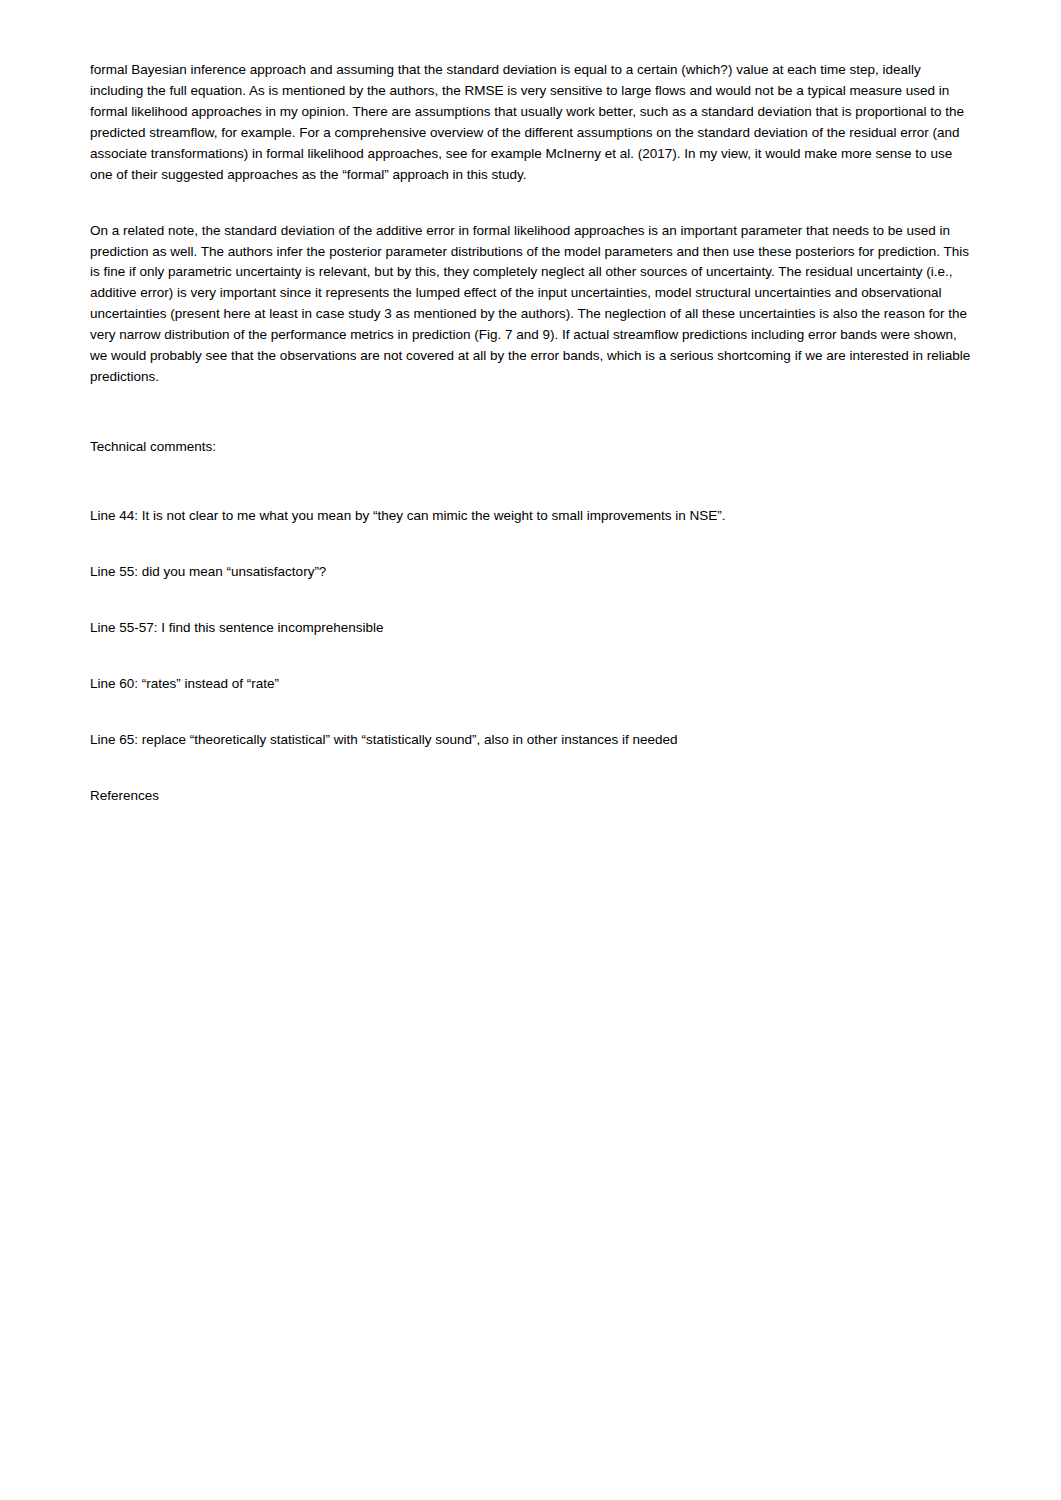formal Bayesian inference approach and assuming that the standard deviation is equal to a certain (which?) value at each time step, ideally including the full equation. As is mentioned by the authors, the RMSE is very sensitive to large flows and would not be a typical measure used in formal likelihood approaches in my opinion. There are assumptions that usually work better, such as a standard deviation that is proportional to the predicted streamflow, for example. For a comprehensive overview of the different assumptions on the standard deviation of the residual error (and associate transformations) in formal likelihood approaches, see for example McInerny et al. (2017). In my view, it would make more sense to use one of their suggested approaches as the “formal” approach in this study.
On a related note, the standard deviation of the additive error in formal likelihood approaches is an important parameter that needs to be used in prediction as well. The authors infer the posterior parameter distributions of the model parameters and then use these posteriors for prediction. This is fine if only parametric uncertainty is relevant, but by this, they completely neglect all other sources of uncertainty. The residual uncertainty (i.e., additive error) is very important since it represents the lumped effect of the input uncertainties, model structural uncertainties and observational uncertainties (present here at least in case study 3 as mentioned by the authors). The neglection of all these uncertainties is also the reason for the very narrow distribution of the performance metrics in prediction (Fig. 7 and 9). If actual streamflow predictions including error bands were shown, we would probably see that the observations are not covered at all by the error bands, which is a serious shortcoming if we are interested in reliable predictions.
Technical comments:
Line 44: It is not clear to me what you mean by “they can mimic the weight to small improvements in NSE”.
Line 55: did you mean “unsatisfactory”?
Line 55-57: I find this sentence incomprehensible
Line 60: “rates” instead of “rate”
Line 65: replace “theoretically statistical” with “statistically sound”, also in other instances if needed
References